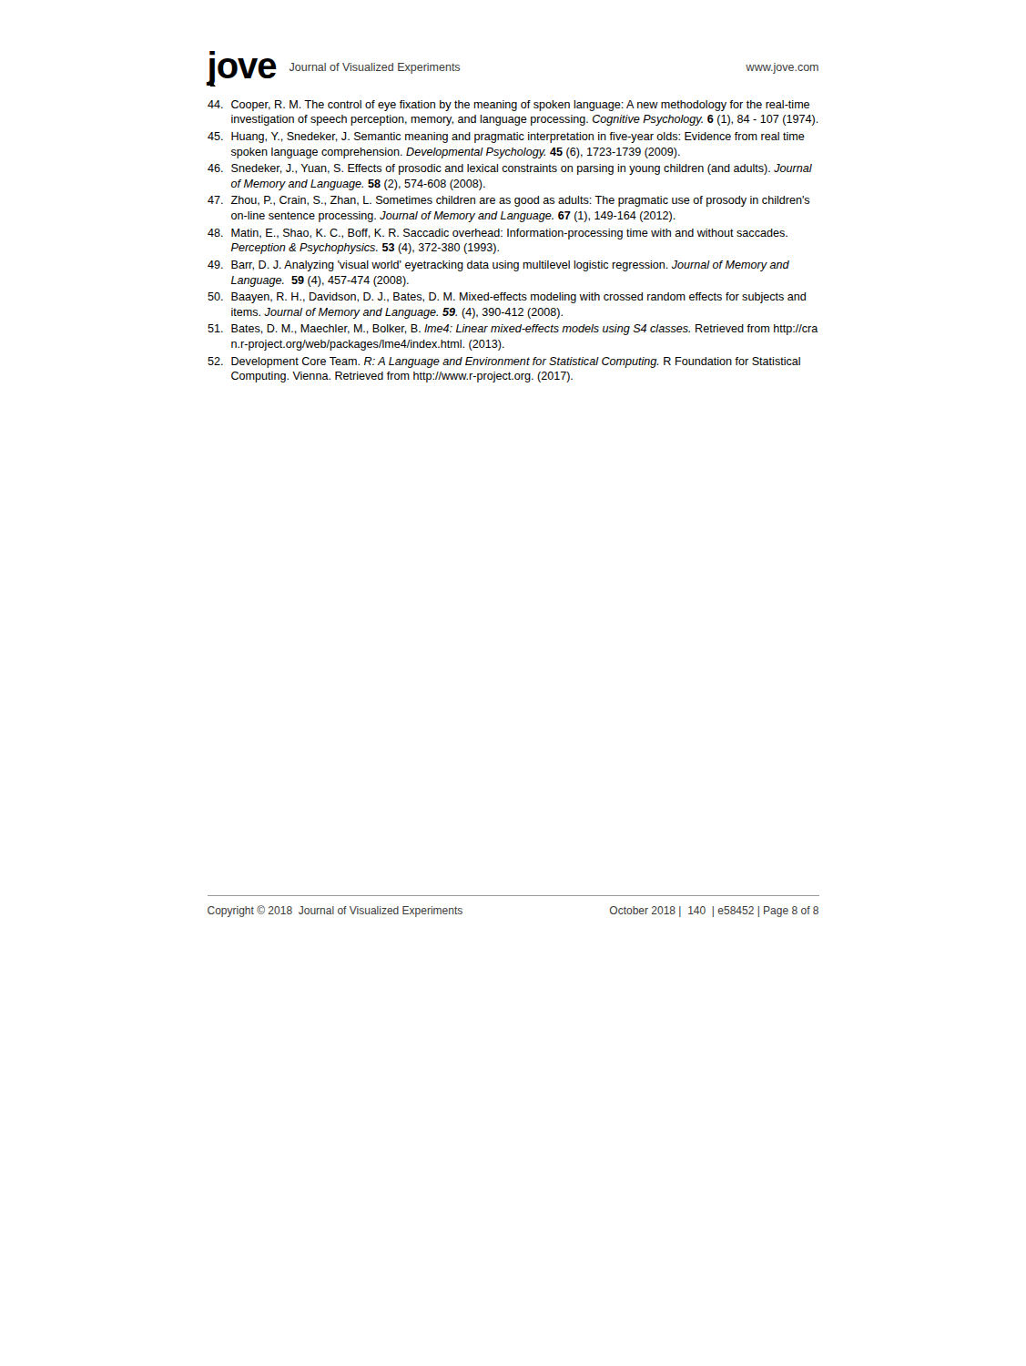jove
Journal of Visualized Experiments
www.jove.com
44. Cooper, R. M. The control of eye fixation by the meaning of spoken language: A new methodology for the real-time investigation of speech perception, memory, and language processing. Cognitive Psychology. 6 (1), 84 - 107 (1974).
45. Huang, Y., Snedeker, J. Semantic meaning and pragmatic interpretation in five-year olds: Evidence from real time spoken language comprehension. Developmental Psychology. 45 (6), 1723-1739 (2009).
46. Snedeker, J., Yuan, S. Effects of prosodic and lexical constraints on parsing in young children (and adults). Journal of Memory and Language. 58 (2), 574-608 (2008).
47. Zhou, P., Crain, S., Zhan, L. Sometimes children are as good as adults: The pragmatic use of prosody in children's on-line sentence processing. Journal of Memory and Language. 67 (1), 149-164 (2012).
48. Matin, E., Shao, K. C., Boff, K. R. Saccadic overhead: Information-processing time with and without saccades. Perception & Psychophysics. 53 (4), 372-380 (1993).
49. Barr, D. J. Analyzing 'visual world' eyetracking data using multilevel logistic regression. Journal of Memory and Language. 59 (4), 457-474 (2008).
50. Baayen, R. H., Davidson, D. J., Bates, D. M. Mixed-effects modeling with crossed random effects for subjects and items. Journal of Memory and Language. 59. (4), 390-412 (2008).
51. Bates, D. M., Maechler, M., Bolker, B. lme4: Linear mixed-effects models using S4 classes. Retrieved from http://cran.r-project.org/web/packages/lme4/index.html. (2013).
52. Development Core Team. R: A Language and Environment for Statistical Computing. R Foundation for Statistical Computing. Vienna. Retrieved from http://www.r-project.org. (2017).
Copyright © 2018 Journal of Visualized Experiments
October 2018 | 140 | e58452 | Page 8 of 8